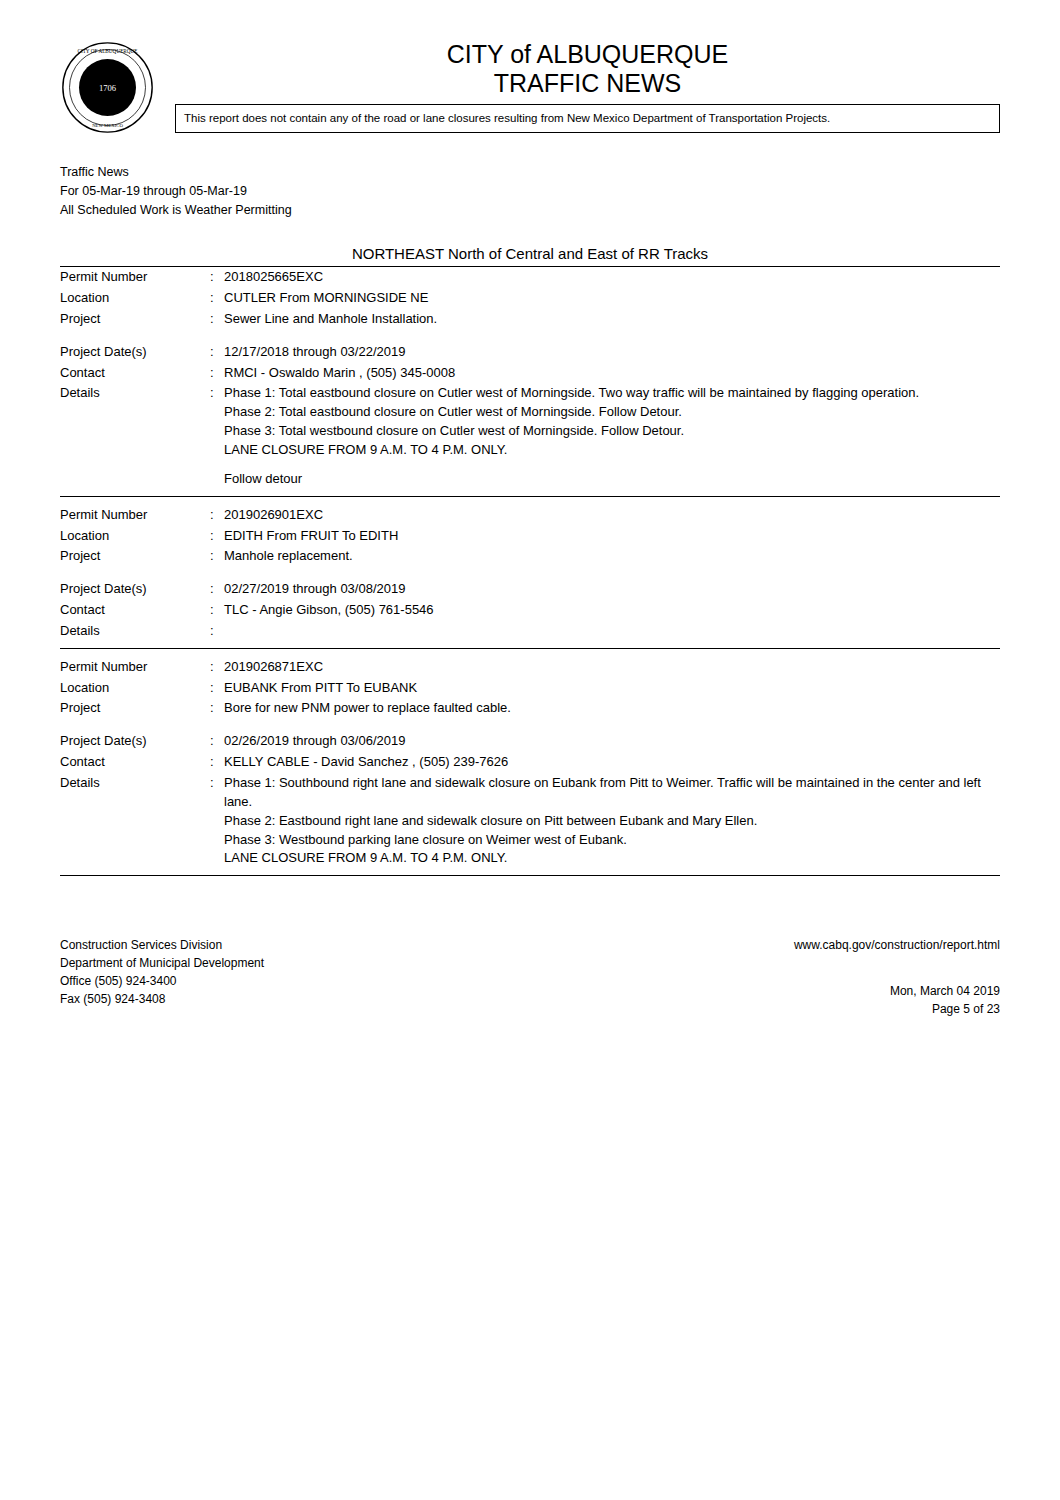1706 CITY OF ALBUQUERQUE NEW MEXICO
CITY of ALBUQUERQUE
TRAFFIC NEWS
This report does not contain any of the road or lane closures resulting from New Mexico Department of Transportation Projects.
Traffic News
For 05-Mar-19 through 05-Mar-19
All Scheduled Work is Weather Permitting
NORTHEAST North of Central and East of RR Tracks
| Permit Number | : | 2018025665EXC |
| Location | : | CUTLER From MORNINGSIDE NE |
| Project | : | Sewer Line and Manhole Installation. |
| Project Date(s) | : | 12/17/2018 through 03/22/2019 |
| Contact | : | RMCI - Oswaldo Marin , (505) 345-0008 |
| Details | : | Phase 1: Total eastbound closure on Cutler west of Morningside. Two way traffic will be maintained by flagging operation. Phase 2: Total eastbound closure on Cutler west of Morningside. Follow Detour. Phase 3: Total westbound closure on Cutler west of Morningside. Follow Detour. LANE CLOSURE FROM 9 A.M. TO 4 P.M. ONLY. Follow detour |
| Permit Number | : | 2019026901EXC |
| Location | : | EDITH From FRUIT To EDITH |
| Project | : | Manhole replacement. |
| Project Date(s) | : | 02/27/2019 through 03/08/2019 |
| Contact | : | TLC - Angie Gibson, (505) 761-5546 |
| Details | : | |
| Permit Number | : | 2019026871EXC |
| Location | : | EUBANK From PITT To EUBANK |
| Project | : | Bore for new PNM power to replace faulted cable. |
| Project Date(s) | : | 02/26/2019 through 03/06/2019 |
| Contact | : | KELLY CABLE - David Sanchez , (505) 239-7626 |
| Details | : | Phase 1: Southbound right lane and sidewalk closure on Eubank from Pitt to Weimer. Traffic will be maintained in the center and left lane. Phase 2: Eastbound right lane and sidewalk closure on Pitt between Eubank and Mary Ellen. Phase 3: Westbound parking lane closure on Weimer west of Eubank. LANE CLOSURE FROM 9 A.M. TO 4 P.M. ONLY. |
Construction Services Division
Department of Municipal Development
Office (505) 924-3400
Fax (505) 924-3408
www.cabq.gov/construction/report.html
Mon, March 04 2019
Page 5 of 23